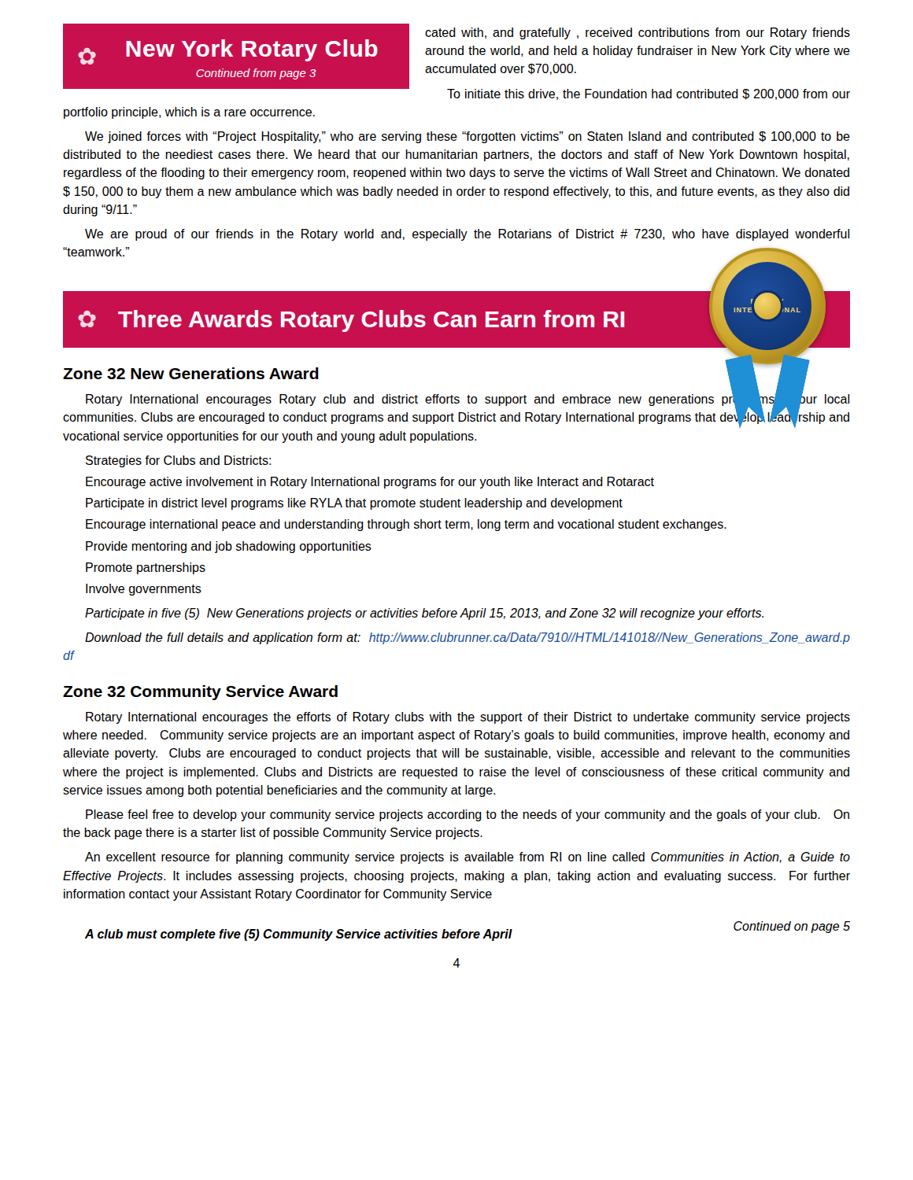New York Rotary Club
Continued from page 3
cated with, and gratefully , received contributions from our Rotary friends around the world, and held a holiday fundraiser in New York City where we accumulated over $70,000.
To initiate this drive, the Foundation had contributed $ 200,000 from our portfolio principle, which is a rare occurrence.
We joined forces with “Project Hospitality,” who are serving these “forgotten victims” on Staten Island and contributed $ 100,000 to be distributed to the neediest cases there. We heard that our humanitarian partners, the doctors and staff of New York Downtown hospital, regardless of the flooding to their emergency room, reopened within two days to serve the victims of Wall Street and Chinatown. We donated $ 150, 000 to buy them a new ambulance which was badly needed in order to respond effectively, to this, and future events, as they also did during “9/11.”
We are proud of our friends in the Rotary world and, especially the Rotarians of District # 7230, who have displayed wonderful “teamwork.”
ROTARY
INTERNATIONAL
Three Awards Rotary Clubs Can Earn from RI
Zone 32 New Generations Award
Rotary International encourages Rotary club and district efforts to support and embrace new generations programs in our local communities. Clubs are encouraged to conduct programs and support District and Rotary International programs that develop leadership and vocational service opportunities for our youth and young adult populations.
Strategies for Clubs and Districts:
Encourage active involvement in Rotary International programs for our youth like Interact and Rotaract
Participate in district level programs like RYLA that promote student leadership and development
Encourage international peace and understanding through short term, long term and vocational student exchanges.
Provide mentoring and job shadowing opportunities
Promote partnerships
Involve governments
Participate in five (5) New Generations projects or activities before April 15, 2013, and Zone 32 will recognize your efforts.
Download the full details and application form at: http://www.clubrunner.ca/Data/7910//HTML/141018//New_Generations_Zone_award.pdf
Zone 32 Community Service Award
Rotary International encourages the efforts of Rotary clubs with the support of their District to undertake community service projects where needed. Community service projects are an important aspect of Rotary’s goals to build communities, improve health, economy and alleviate poverty. Clubs are encouraged to conduct projects that will be sustainable, visible, accessible and relevant to the communities where the project is implemented. Clubs and Districts are requested to raise the level of consciousness of these critical community and service issues among both potential beneficiaries and the community at large.
Please feel free to develop your community service projects according to the needs of your community and the goals of your club. On the back page there is a starter list of possible Community Service projects.
An excellent resource for planning community service projects is available from RI on line called Communities in Action, a Guide to Effective Projects. It includes assessing projects, choosing projects, making a plan, taking action and evaluating success. For further information contact your Assistant Rotary Coordinator for Community Service
Continued on page 5
A club must complete five (5) Community Service activities before April
4